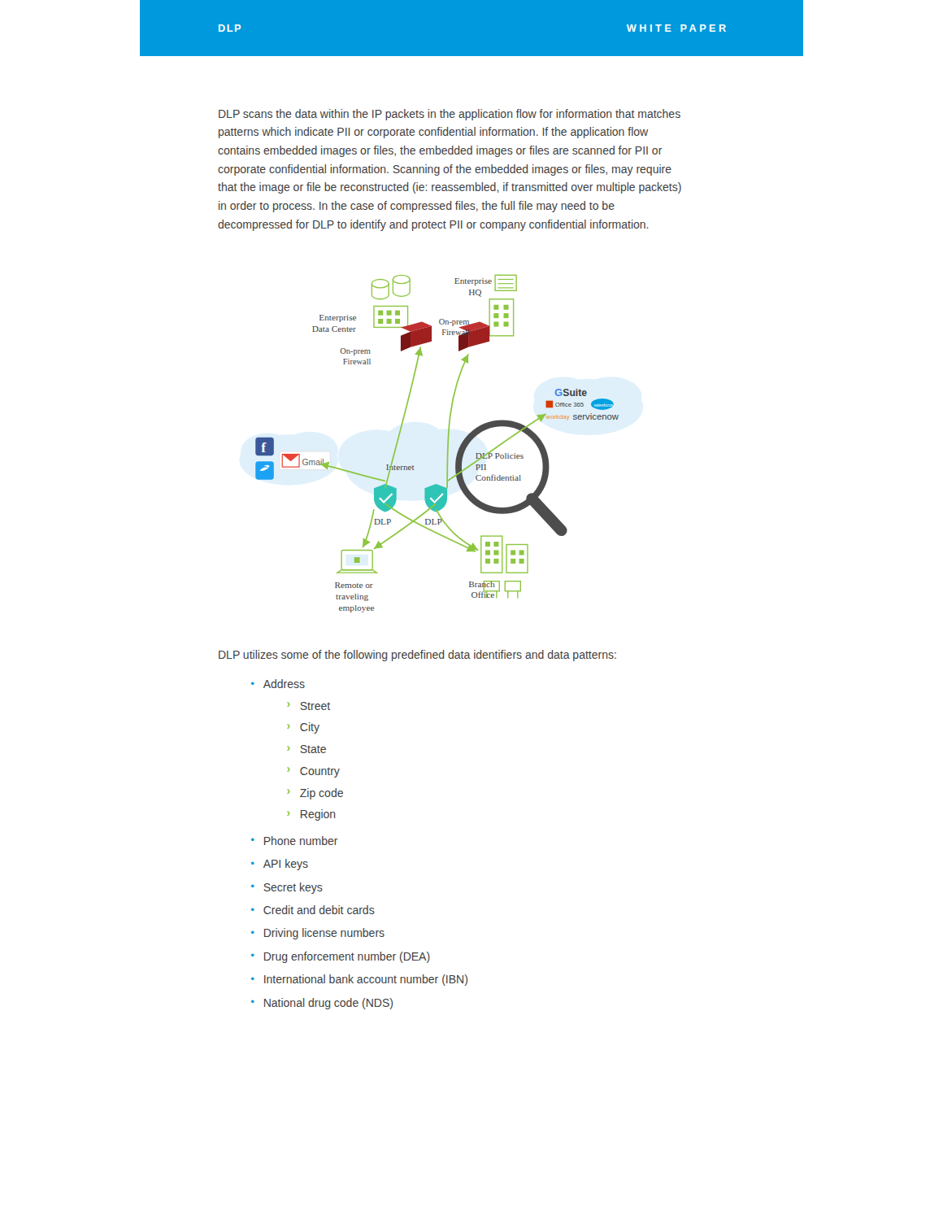DLP
WHITE PAPER
DLP scans the data within the IP packets in the application flow for information that matches patterns which indicate PII or corporate confidential information. If the application flow contains embedded images or files, the embedded images or files are scanned for PII or corporate confidential information. Scanning of the embedded images or files, may require that the image or file be reconstructed (ie: reassembled, if transmitted over multiple packets) in order to process. In the case of compressed files, the full file may need to be decompressed for DLP to identify and protect PII or company confidential information.
Internet f Gmail G Suite Office 365 salesforce workday servicenow Enterprise Data Center On-prem Firewall Enterprise HQ On-prem Firewall DLP Policies PII Confidential DLP DLP Remote or traveling employee Branch Office
DLP utilizes some of the following predefined data identifiers and data patterns:
Address
Street
City
State
Country
Zip code
Region
Phone number
API keys
Secret keys
Credit and debit cards
Driving license numbers
Drug enforcement number (DEA)
International bank account number (IBN)
National drug code (NDS)